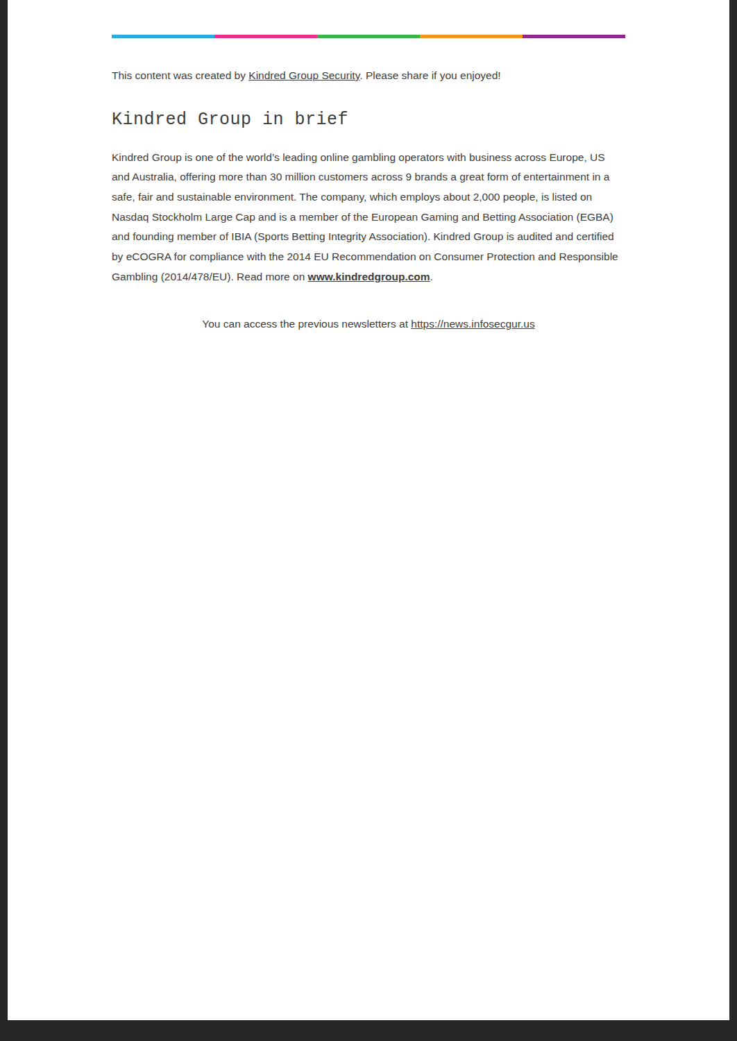This content was created by Kindred Group Security. Please share if you enjoyed!
Kindred Group in brief
Kindred Group is one of the world’s leading online gambling operators with business across Europe, US and Australia, offering more than 30 million customers across 9 brands a great form of entertainment in a safe, fair and sustainable environment. The company, which employs about 2,000 people, is listed on Nasdaq Stockholm Large Cap and is a member of the European Gaming and Betting Association (EGBA) and founding member of IBIA (Sports Betting Integrity Association). Kindred Group is audited and certified by eCOGRA for compliance with the 2014 EU Recommendation on Consumer Protection and Responsible Gambling (2014/478/EU). Read more on www.kindredgroup.com.
You can access the previous newsletters at https://news.infosecgur.us